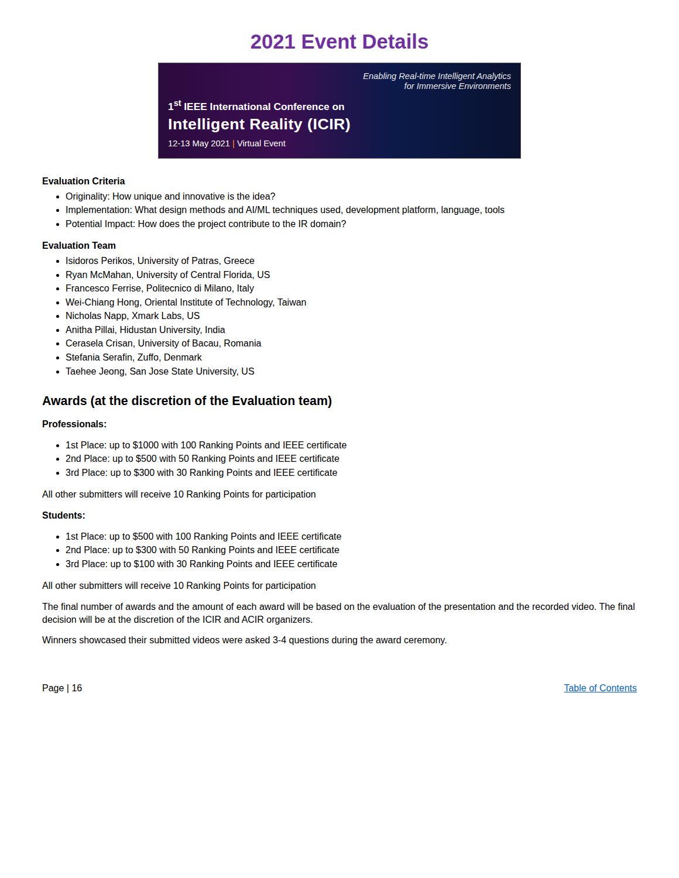2021 Event Details
Enabling Real-time Intelligent Analytics
for Immersive Environments
1st IEEE International Conference on
Intelligent Reality (ICIR)
12-13 May 2021 | Virtual Event
Evaluation Criteria
Originality: How unique and innovative is the idea?
Implementation: What design methods and AI/ML techniques used, development platform, language, tools
Potential Impact: How does the project contribute to the IR domain?
Evaluation Team
Isidoros Perikos, University of Patras, Greece
Ryan McMahan, University of Central Florida, US
Francesco Ferrise, Politecnico di Milano, Italy
Wei-Chiang Hong, Oriental Institute of Technology, Taiwan
Nicholas Napp, Xmark Labs, US
Anitha Pillai, Hidustan University, India
Cerasela Crisan, University of Bacau, Romania
Stefania Serafin, Zuffo, Denmark
Taehee Jeong, San Jose State University, US
Awards (at the discretion of the Evaluation team)
Professionals:
1st Place: up to $1000 with 100 Ranking Points and IEEE certificate
2nd Place: up to $500 with 50 Ranking Points and IEEE certificate
3rd Place: up to $300 with 30 Ranking Points and IEEE certificate
All other submitters will receive 10 Ranking Points for participation
Students:
1st Place: up to $500 with 100 Ranking Points and IEEE certificate
2nd Place: up to $300 with 50 Ranking Points and IEEE certificate
3rd Place: up to $100 with 30 Ranking Points and IEEE certificate
All other submitters will receive 10 Ranking Points for participation
The final number of awards and the amount of each award will be based on the evaluation of the presentation and the recorded video. The final decision will be at the discretion of the ICIR and ACIR organizers.
Winners showcased their submitted videos were asked 3-4 questions during the award ceremony.
Page | 16 Table of Contents